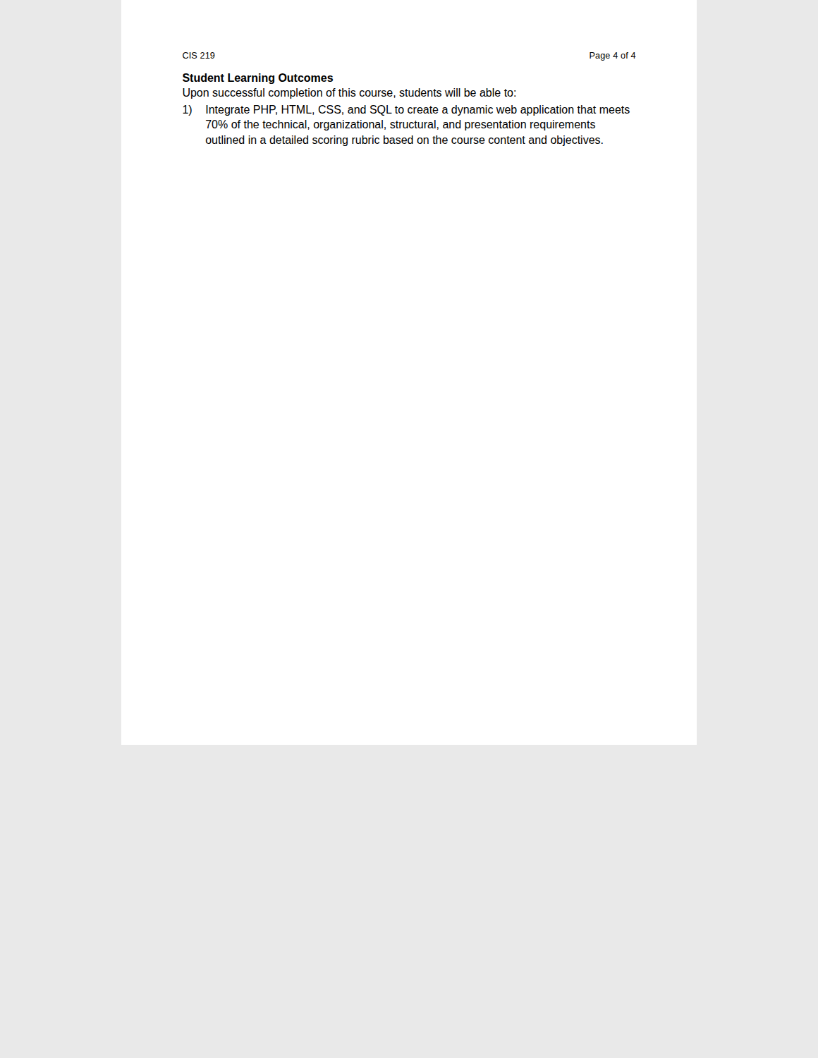CIS 219 Page 4 of 4
Student Learning Outcomes
Upon successful completion of this course, students will be able to:
1) Integrate PHP, HTML, CSS, and SQL to create a dynamic web application that meets 70% of the technical, organizational, structural, and presentation requirements outlined in a detailed scoring rubric based on the course content and objectives.